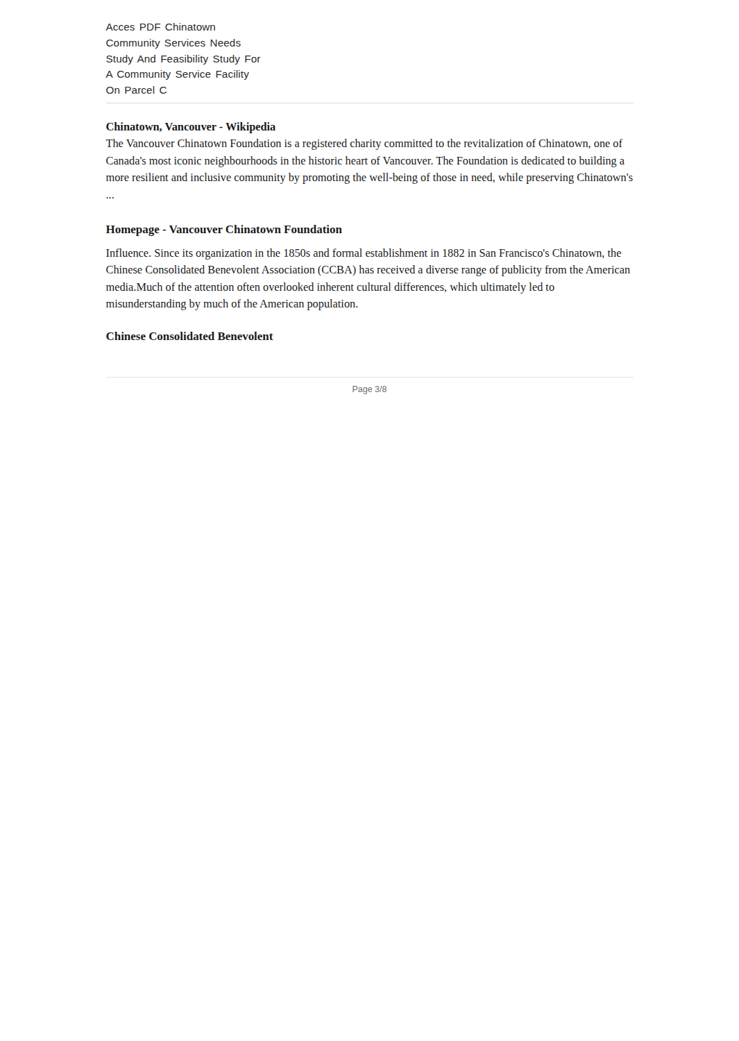Acces PDF Chinatown Community Services Needs Study And Feasibility Study For A Community Service Facility On Parcel C
Chinatown, Vancouver - Wikipedia
The Vancouver Chinatown Foundation is a registered charity committed to the revitalization of Chinatown, one of Canada's most iconic neighbourhoods in the historic heart of Vancouver. The Foundation is dedicated to building a more resilient and inclusive community by promoting the well-being of those in need, while preserving Chinatown's ...
Homepage - Vancouver Chinatown Foundation
Influence. Since its organization in the 1850s and formal establishment in 1882 in San Francisco's Chinatown, the Chinese Consolidated Benevolent Association (CCBA) has received a diverse range of publicity from the American media.Much of the attention often overlooked inherent cultural differences, which ultimately led to misunderstanding by much of the American population.
Chinese Consolidated Benevolent
Page 3/8